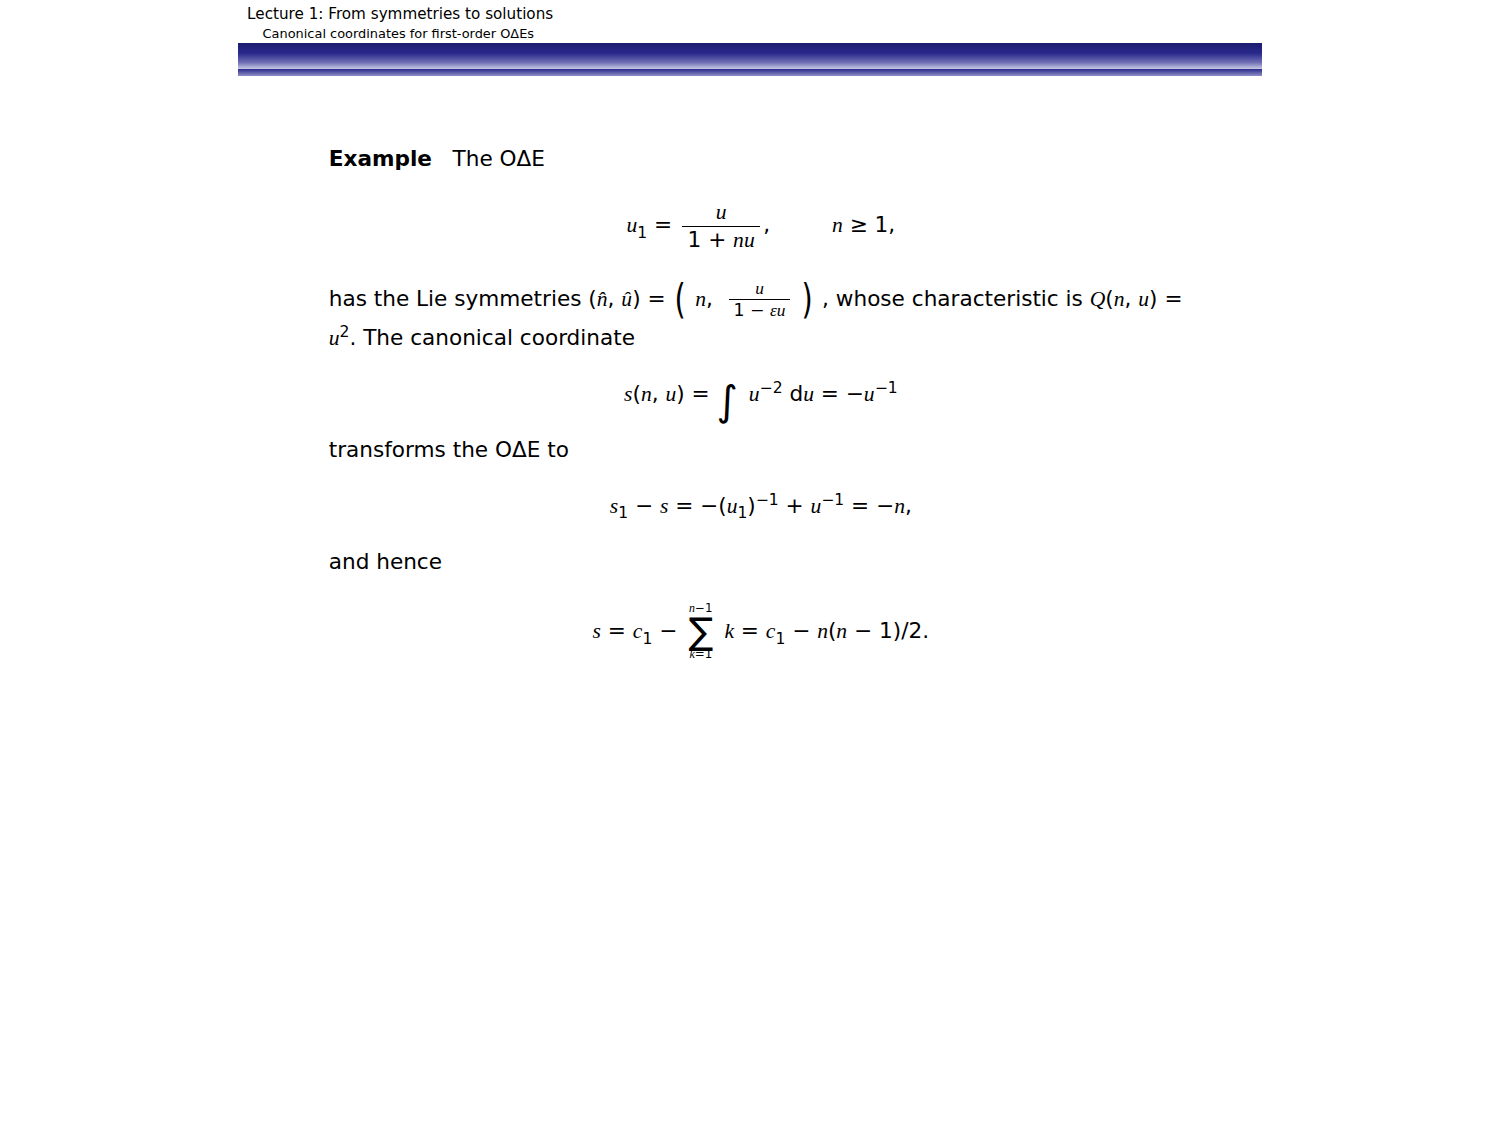Lecture 1: From symmetries to solutions
Canonical coordinates for first-order OΔEs
Example The OΔE
u1 = u 1 + nu , n ≥ 1,
has the Lie symmetries (n̂, û) = ( n, u 1 − εu ) , whose characteristic is Q(n, u) = u2. The canonical coordinate
s(n, u) = ∫ u−2 du = −u−1
transforms the OΔE to
s1 − s = −(u1)−1 + u−1 = −n,
and hence
s = c1 − n−1 ∑ k=1 k = c1 − n(n − 1)/2.